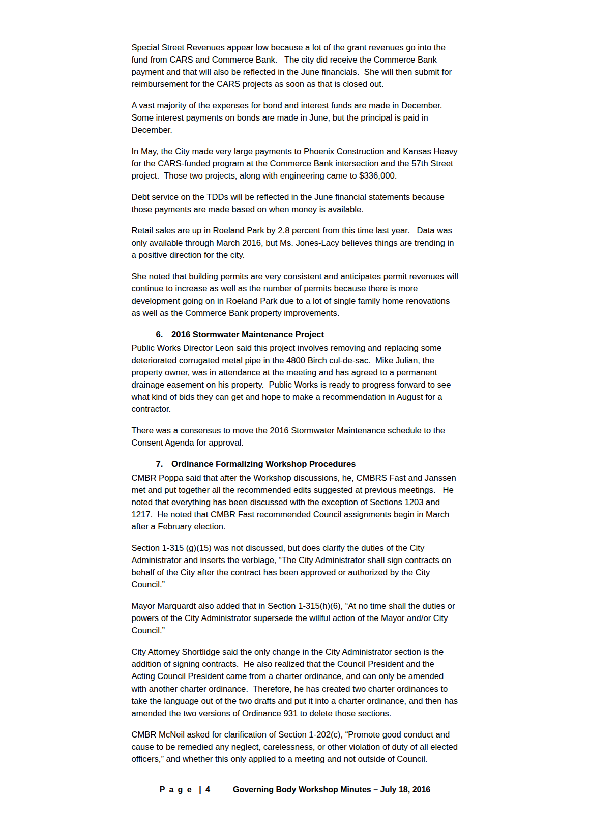Special Street Revenues appear low because a lot of the grant revenues go into the fund from CARS and Commerce Bank. The city did receive the Commerce Bank payment and that will also be reflected in the June financials. She will then submit for reimbursement for the CARS projects as soon as that is closed out.
A vast majority of the expenses for bond and interest funds are made in December. Some interest payments on bonds are made in June, but the principal is paid in December.
In May, the City made very large payments to Phoenix Construction and Kansas Heavy for the CARS-funded program at the Commerce Bank intersection and the 57th Street project. Those two projects, along with engineering came to $336,000.
Debt service on the TDDs will be reflected in the June financial statements because those payments are made based on when money is available.
Retail sales are up in Roeland Park by 2.8 percent from this time last year. Data was only available through March 2016, but Ms. Jones-Lacy believes things are trending in a positive direction for the city.
She noted that building permits are very consistent and anticipates permit revenues will continue to increase as well as the number of permits because there is more development going on in Roeland Park due to a lot of single family home renovations as well as the Commerce Bank property improvements.
6. 2016 Stormwater Maintenance Project
Public Works Director Leon said this project involves removing and replacing some deteriorated corrugated metal pipe in the 4800 Birch cul-de-sac. Mike Julian, the property owner, was in attendance at the meeting and has agreed to a permanent drainage easement on his property. Public Works is ready to progress forward to see what kind of bids they can get and hope to make a recommendation in August for a contractor.
There was a consensus to move the 2016 Stormwater Maintenance schedule to the Consent Agenda for approval.
7. Ordinance Formalizing Workshop Procedures
CMBR Poppa said that after the Workshop discussions, he, CMBRS Fast and Janssen met and put together all the recommended edits suggested at previous meetings. He noted that everything has been discussed with the exception of Sections 1203 and 1217. He noted that CMBR Fast recommended Council assignments begin in March after a February election.
Section 1-315 (g)(15) was not discussed, but does clarify the duties of the City Administrator and inserts the verbiage, “The City Administrator shall sign contracts on behalf of the City after the contract has been approved or authorized by the City Council.”
Mayor Marquardt also added that in Section 1-315(h)(6), “At no time shall the duties or powers of the City Administrator supersede the willful action of the Mayor and/or City Council.”
City Attorney Shortlidge said the only change in the City Administrator section is the addition of signing contracts. He also realized that the Council President and the Acting Council President came from a charter ordinance, and can only be amended with another charter ordinance. Therefore, he has created two charter ordinances to take the language out of the two drafts and put it into a charter ordinance, and then has amended the two versions of Ordinance 931 to delete those sections.
CMBR McNeil asked for clarification of Section 1-202(c), “Promote good conduct and cause to be remedied any neglect, carelessness, or other violation of duty of all elected officers,” and whether this only applied to a meeting and not outside of Council.
P a g e | 4 Governing Body Workshop Minutes – July 18, 2016